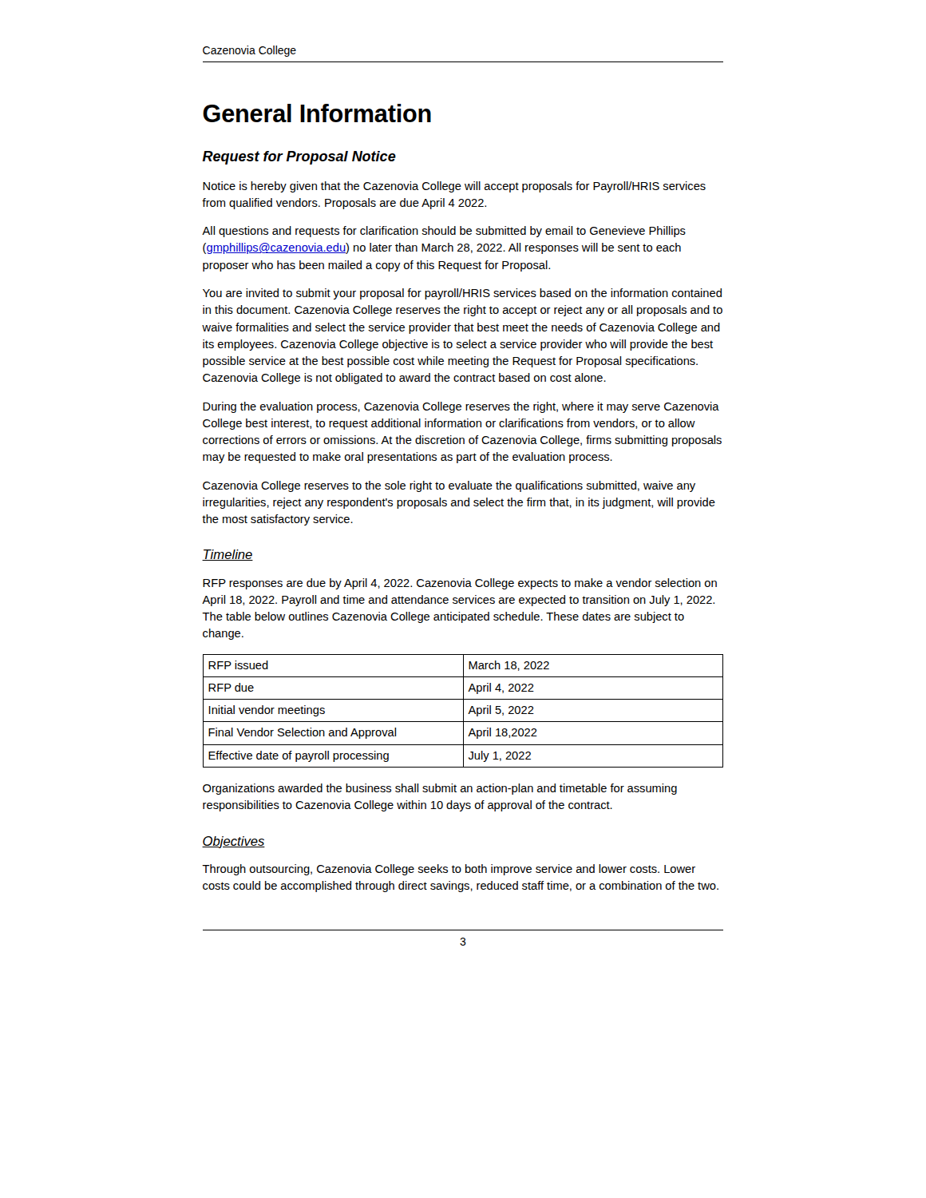Cazenovia College
General Information
Request for Proposal Notice
Notice is hereby given that the Cazenovia College will accept proposals for Payroll/HRIS services from qualified vendors. Proposals are due April 4 2022.
All questions and requests for clarification should be submitted by email to Genevieve Phillips (gmphillips@cazenovia.edu) no later than March 28, 2022. All responses will be sent to each proposer who has been mailed a copy of this Request for Proposal.
You are invited to submit your proposal for payroll/HRIS services based on the information contained in this document. Cazenovia College reserves the right to accept or reject any or all proposals and to waive formalities and select the service provider that best meet the needs of Cazenovia College and its employees. Cazenovia College objective is to select a service provider who will provide the best possible service at the best possible cost while meeting the Request for Proposal specifications. Cazenovia College is not obligated to award the contract based on cost alone.
During the evaluation process, Cazenovia College reserves the right, where it may serve Cazenovia College best interest, to request additional information or clarifications from vendors, or to allow corrections of errors or omissions. At the discretion of Cazenovia College, firms submitting proposals may be requested to make oral presentations as part of the evaluation process.
Cazenovia College reserves to the sole right to evaluate the qualifications submitted, waive any irregularities, reject any respondent's proposals and select the firm that, in its judgment, will provide the most satisfactory service.
Timeline
RFP responses are due by April 4, 2022. Cazenovia College expects to make a vendor selection on April 18, 2022. Payroll and time and attendance services are expected to transition on July 1, 2022. The table below outlines Cazenovia College anticipated schedule. These dates are subject to change.
| RFP issued | March 18, 2022 |
| RFP due | April 4, 2022 |
| Initial vendor meetings | April 5, 2022 |
| Final Vendor Selection and Approval | April 18,2022 |
| Effective date of payroll processing | July 1, 2022 |
Organizations awarded the business shall submit an action-plan and timetable for assuming responsibilities to Cazenovia College within 10 days of approval of the contract.
Objectives
Through outsourcing, Cazenovia College seeks to both improve service and lower costs. Lower costs could be accomplished through direct savings, reduced staff time, or a combination of the two.
3